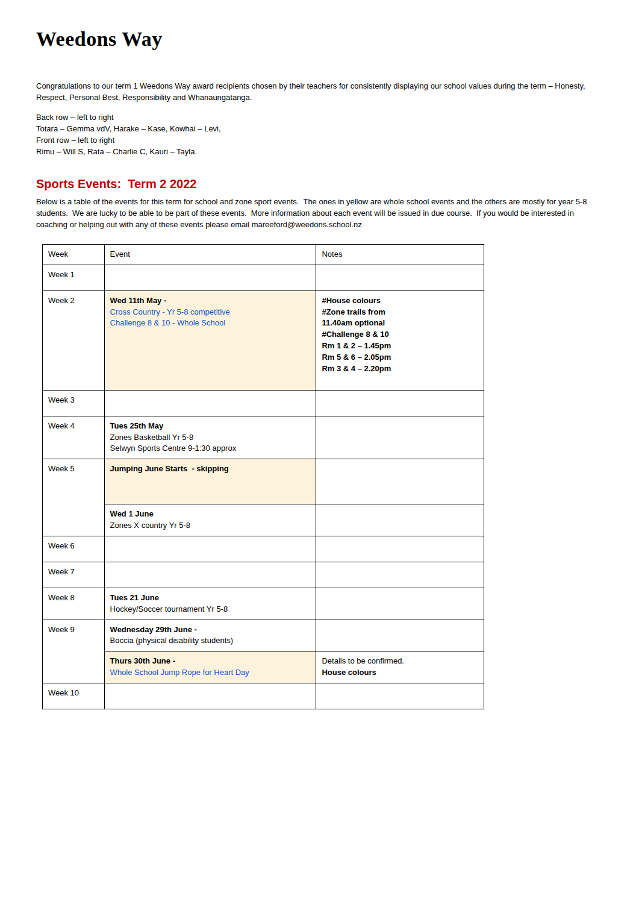Weedons Way
Congratulations to our term 1 Weedons Way award recipients chosen by their teachers for consistently displaying our school values during the term – Honesty, Respect, Personal Best, Responsibility and Whanaungatanga.
Back row – left to right Totara – Gemma vdV, Harake – Kase, Kowhai – Levi, Front row – left to right Rimu – Will S, Rata – Charlie C, Kauri – Tayla.
Sports Events: Term 2 2022
Below is a table of the events for this term for school and zone sport events. The ones in yellow are whole school events and the others are mostly for year 5-8 students. We are lucky to be able to be part of these events. More information about each event will be issued in due course. If you would be interested in coaching or helping out with any of these events please email mareeford@weedons.school.nz
| Week | Event | Notes |
| --- | --- | --- |
| Week 1 | | |
| Week 2 | Wed 11th May - Cross Country - Yr 5-8 competitive Challenge 8 & 10 - Whole School | #House colours #Zone trails from 11.40am optional #Challenge 8 & 10 Rm 1 & 2 – 1.45pm Rm 5 & 6 – 2.05pm Rm 3 & 4 – 2.20pm |
| Week 3 | | |
| Week 4 | Tues 25th May Zones Basketball Yr 5-8 Selwyn Sports Centre 9-1:30 approx | |
| Week 5 | Jumping June Starts - skipping | |
| Wed 1 June Zones X country Yr 5-8 | |
| Week 6 | | |
| Week 7 | | |
| Week 8 | Tues 21 June Hockey/Soccer tournament Yr 5-8 | |
| Week 9 | Wednesday 29th June - Boccia (physical disability students) | |
| Thurs 30th June - Whole School Jump Rope for Heart Day | Details to be confirmed. House colours |
| Week 10 | | |